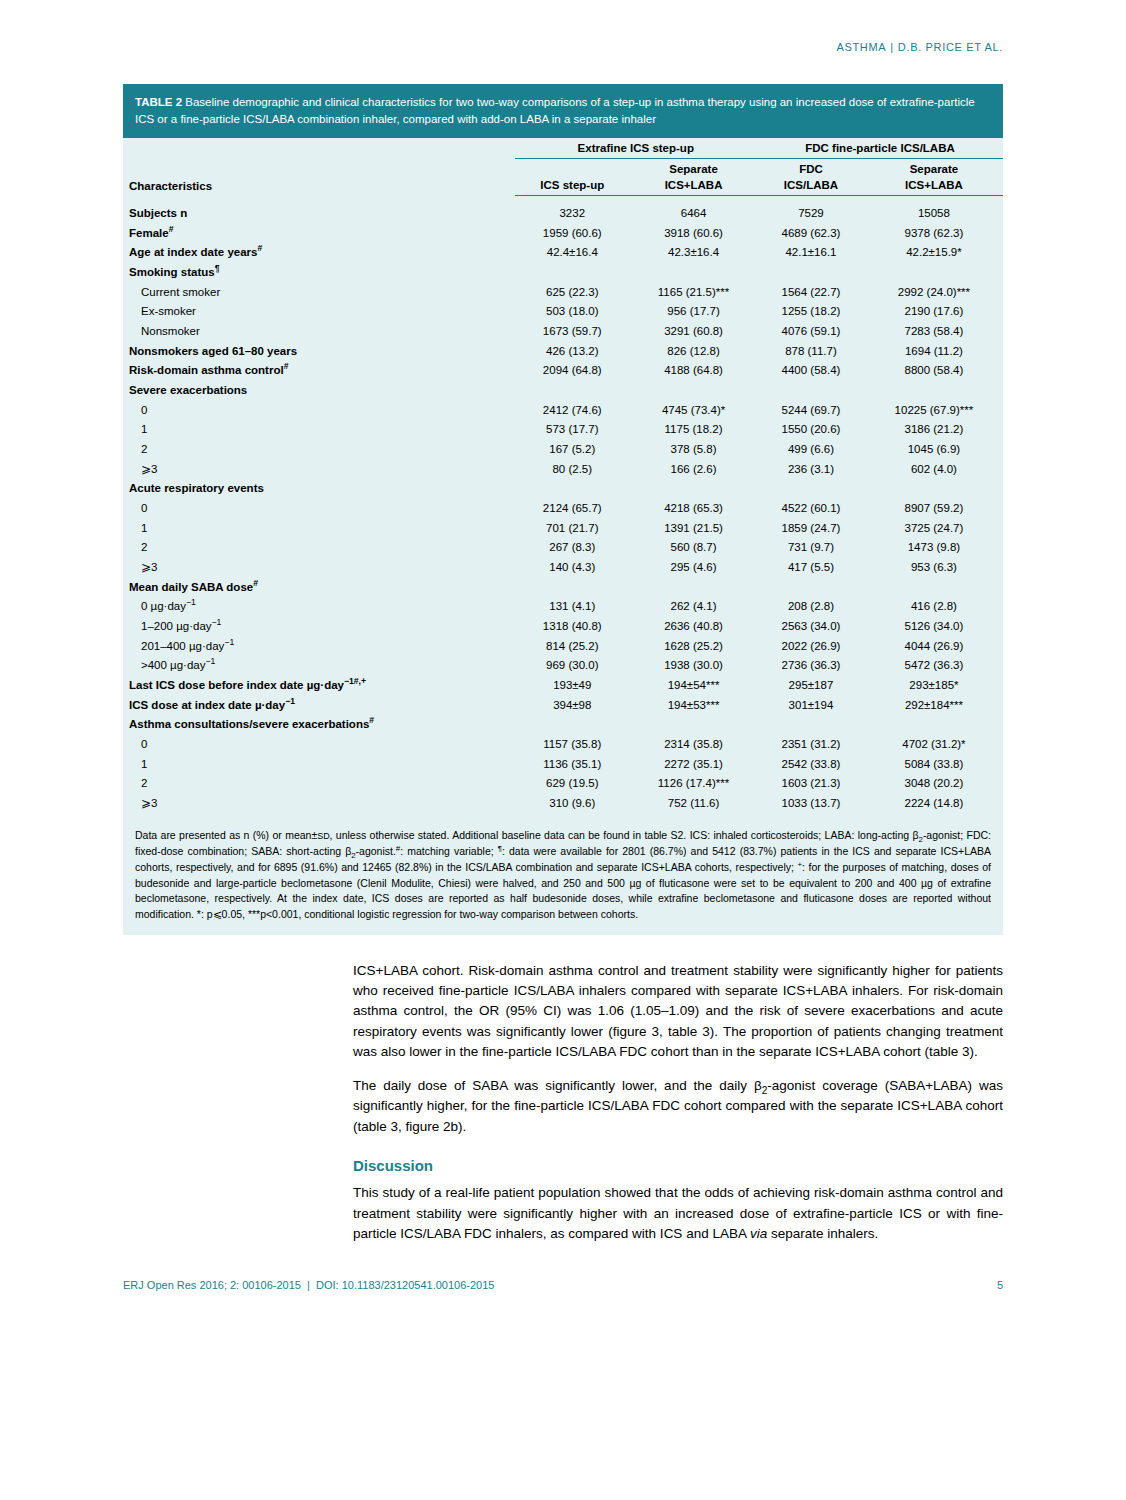ASTHMA|D.B. PRICE ET AL.
TABLE 2 Baseline demographic and clinical characteristics for two two-way comparisons of a step-up in asthma therapy using an increased dose of extrafine-particle ICS or a fine-particle ICS/LABA combination inhaler, compared with add-on LABA in a separate inhaler
| Characteristics | Extrafine ICS step-up | FDC fine-particle ICS/LABA |
| --- | --- | --- |
| ICS step-up | Separate ICS+LABA | FDC ICS/LABA | Separate ICS+LABA |
| Subjects n | 3232 | 6464 | 7529 | 15058 |
| Female # | 1959 (60.6) | 3918 (60.6) | 4689 (62.3) | 9378 (62.3) |
| Age at index date years # | 42.4±16.4 | 42.3±16.4 | 42.1±16.1 | 42.2±15.9* |
| Smoking status ¶ | | | | |
| Current smoker | 625 (22.3) | 1165 (21.5)*** | 1564 (22.7) | 2992 (24.0)*** |
| Ex-smoker | 503 (18.0) | 956 (17.7) | 1255 (18.2) | 2190 (17.6) |
| Nonsmoker | 1673 (59.7) | 3291 (60.8) | 4076 (59.1) | 7283 (58.4) |
| Nonsmokers aged 61–80 years | 426 (13.2) | 826 (12.8) | 878 (11.7) | 1694 (11.2) |
| Risk-domain asthma control # | 2094 (64.8) | 4188 (64.8) | 4400 (58.4) | 8800 (58.4) |
| Severe exacerbations | | | | |
| 0 | 2412 (74.6) | 4745 (73.4)* | 5244 (69.7) | 10225 (67.9)*** |
| 1 | 573 (17.7) | 1175 (18.2) | 1550 (20.6) | 3186 (21.2) |
| 2 | 167 (5.2) | 378 (5.8) | 499 (6.6) | 1045 (6.9) |
| ⩾3 | 80 (2.5) | 166 (2.6) | 236 (3.1) | 602 (4.0) |
| Acute respiratory events | | | | |
| 0 | 2124 (65.7) | 4218 (65.3) | 4522 (60.1) | 8907 (59.2) |
| 1 | 701 (21.7) | 1391 (21.5) | 1859 (24.7) | 3725 (24.7) |
| 2 | 267 (8.3) | 560 (8.7) | 731 (9.7) | 1473 (9.8) |
| ⩾3 | 140 (4.3) | 295 (4.6) | 417 (5.5) | 953 (6.3) |
| Mean daily SABA dose # | | | | |
| 0 µg·day −1 | 131 (4.1) | 262 (4.1) | 208 (2.8) | 416 (2.8) |
| 1–200 µg·day −1 | 1318 (40.8) | 2636 (40.8) | 2563 (34.0) | 5126 (34.0) |
| 201–400 µg·day −1 | 814 (25.2) | 1628 (25.2) | 2022 (26.9) | 4044 (26.9) |
| >400 µg·day −1 | 969 (30.0) | 1938 (30.0) | 2736 (36.3) | 5472 (36.3) |
| Last ICS dose before index date µg·day −1#,+ | 193±49 | 194±54*** | 295±187 | 293±185* |
| ICS dose at index date µ·day −1 | 394±98 | 194±53*** | 301±194 | 292±184*** |
| Asthma consultations/severe exacerbations # | | | | |
| 0 | 1157 (35.8) | 2314 (35.8) | 2351 (31.2) | 4702 (31.2)* |
| 1 | 1136 (35.1) | 2272 (35.1) | 2542 (33.8) | 5084 (33.8) |
| 2 | 629 (19.5) | 1126 (17.4)*** | 1603 (21.3) | 3048 (20.2) |
| ⩾3 | 310 (9.6) | 752 (11.6) | 1033 (13.7) | 2224 (14.8) |
Data are presented as n (%) or mean±SD, unless otherwise stated. Additional baseline data can be found in table S2. ICS: inhaled corticosteroids; LABA: long-acting β2-agonist; FDC: fixed-dose combination; SABA: short-acting β2-agonist.#: matching variable; ¶: data were available for 2801 (86.7%) and 5412 (83.7%) patients in the ICS and separate ICS+LABA cohorts, respectively, and for 6895 (91.6%) and 12465 (82.8%) in the ICS/LABA combination and separate ICS+LABA cohorts, respectively; +: for the purposes of matching, doses of budesonide and large-particle beclometasone (Clenil Modulite, Chiesi) were halved, and 250 and 500 µg of fluticasone were set to be equivalent to 200 and 400 µg of extrafine beclometasone, respectively. At the index date, ICS doses are reported as half budesonide doses, while extrafine beclometasone and fluticasone doses are reported without modification. *: p⩽0.05, ***p<0.001, conditional logistic regression for two-way comparison between cohorts.
ICS+LABA cohort. Risk-domain asthma control and treatment stability were significantly higher for patients who received fine-particle ICS/LABA inhalers compared with separate ICS+LABA inhalers. For risk-domain asthma control, the OR (95% CI) was 1.06 (1.05–1.09) and the risk of severe exacerbations and acute respiratory events was significantly lower (figure 3, table 3). The proportion of patients changing treatment was also lower in the fine-particle ICS/LABA FDC cohort than in the separate ICS+LABA cohort (table 3).
The daily dose of SABA was significantly lower, and the daily β2-agonist coverage (SABA+LABA) was significantly higher, for the fine-particle ICS/LABA FDC cohort compared with the separate ICS+LABA cohort (table 3, figure 2b).
Discussion
This study of a real-life patient population showed that the odds of achieving risk-domain asthma control and treatment stability were significantly higher with an increased dose of extrafine-particle ICS or with fine-particle ICS/LABA FDC inhalers, as compared with ICS and LABA via separate inhalers.
ERJ Open Res 2016; 2: 00106-2015 | DOI: 10.1183/23120541.00106-2015
5